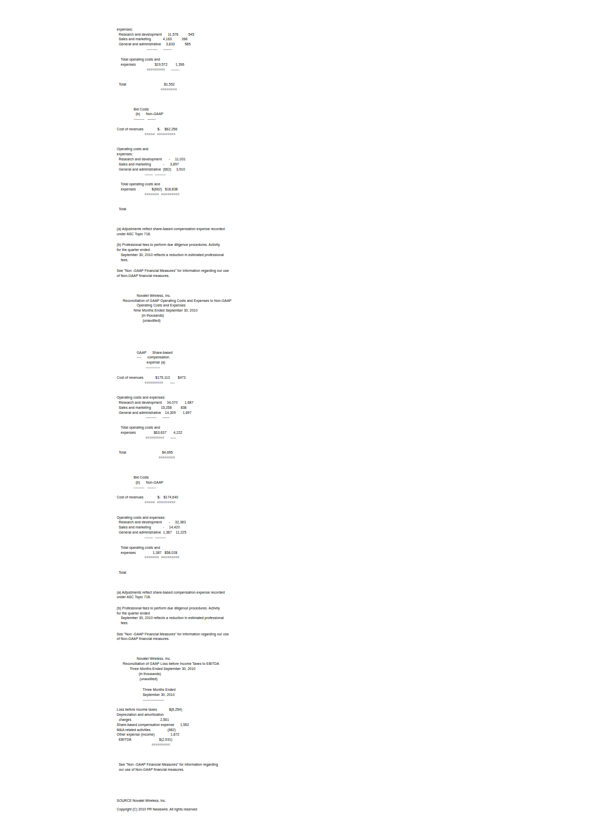expenses:
  Research and development      11,576          545
  Sales and marketing            4,163          266
  General and administrative     3,833          585
                              ---------      -------

    Total operating costs and
    expenses                   $19,572        1,396
                              =========      -------


  Total                                      $1,552
                                            ========
                 Bid Costs
                   (b)      Non-GAAP
                 ---------   -------

Cost of revenues              $-    $62,256
                            =====  =========


Operating costs and
expenses:
  Research and development       -     11,031
  Sales and marketing            -      3,897
  General and administrative  (662)     3,910
                            -------  ---------

    Total operating costs and
    expenses                $(662)   $18,838
                            =======  =========


  Total
(a) Adjustments reflect share-based compensation expense recorded
under ASC Topic 718.
(b) Professional fees to perform due diligence procedures. Activity
for the quarter ended
    September 30, 2010 reflects a reduction in estimated professional
    fees.
See "Non -GAAP Financial Measures" for information regarding our use
of Non-GAAP financial measures.
                    Novatel Wireless, Inc.
      Reconciliation of GAAP Operating Costs and Expenses to Non-GAAP
                    Operating Costs and Expenses
                 Nine Months Ended September 30, 2010
                         (in thousands)
                          (unaudited)
                    GAAP      Share-based
                    ----      compensation
                              expense (a)
                             ------------

Cost of revenues            $175,113        $473
                            =========       ----


Operating costs and expenses:
  Research and development     34,070       1,687
  Sales and marketing          15,258         838
  General and administrative    14,309       1,697
                             ---------      ------

    Total operating costs and
    expenses                  $63,637       4,222
                             =========      -----


  Total                                    $4,695
                                          ========
                 Bid Costs
                   (b)      Non-GAAP
                 ---------   -------

Cost of revenues              $-   $174,640
                            =====  =========


Operating costs and expenses:
  Research and development       -     32,383
  Sales and marketing            -     14,420
  General and administrative  1,387    11,225
                            -------  ---------

    Total operating costs and
    expenses                 1,387   $58,028
                            =======  =========


  Total
(a) Adjustments reflect share-based compensation expense recorded
under ASC Topic 718.
(b) Professional fees to perform due diligence procedures. Activity
for the quarter ended
    September 30, 2010 reflects a reduction in estimated professional
    fees.
See "Non -GAAP Financial Measures" for information regarding our use
of Non-GAAP financial measures.
                    Novatel Wireless, Inc.
      Reconciliation of GAAP Loss before Income Taxes to EBITDA
             Three Months Ended September 30, 2010
                      (in thousands)
                       (unaudited)
                          Three Months Ended
                          September 30, 2010
                          ------------------

Loss before income taxes            $(8,254)
Depreciation and amortization
  charges                             2,561
Share-based compensation expense      1,552
M&A related activities                 (662)
Other expense (income)                1,872
  EBITDA                            $(2,931)
                                   =========
  See "Non -GAAP Financial Measures" for information regarding
  our use of Non-GAAP financial measures.
SOURCE Novatel Wireless, Inc.
Copyright (C) 2010 PR Newswire. All rights reserved